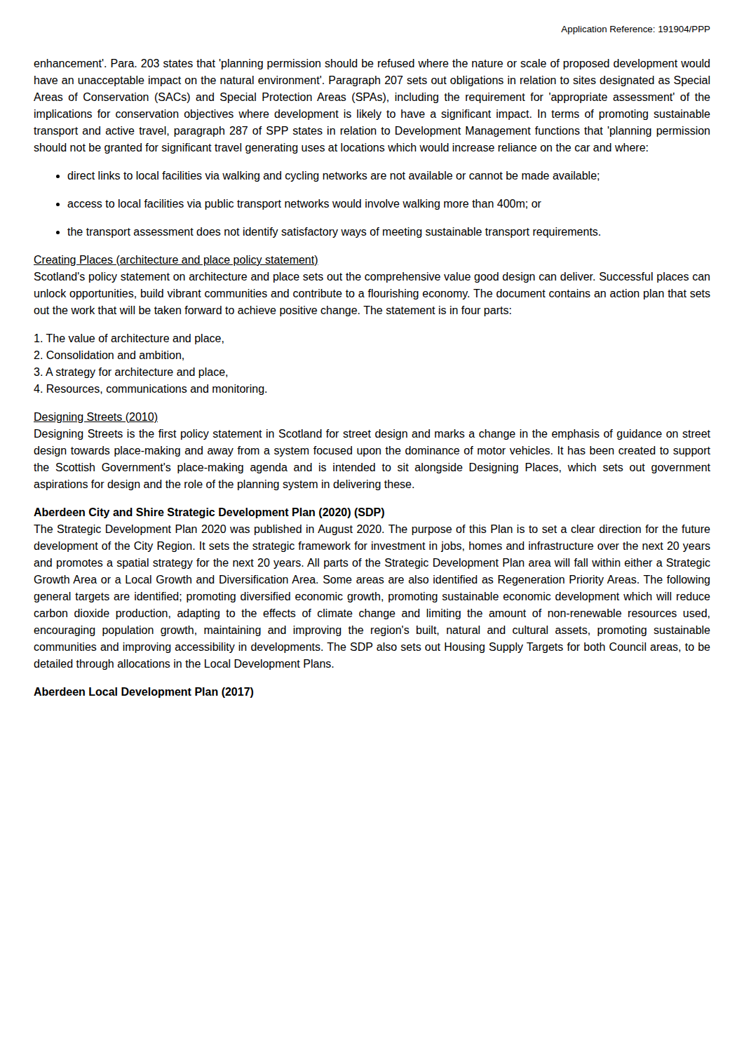Application Reference: 191904/PPP
enhancement'. Para. 203 states that 'planning permission should be refused where the nature or scale of proposed development would have an unacceptable impact on the natural environment'. Paragraph 207 sets out obligations in relation to sites designated as Special Areas of Conservation (SACs) and Special Protection Areas (SPAs), including the requirement for 'appropriate assessment' of the implications for conservation objectives where development is likely to have a significant impact. In terms of promoting sustainable transport and active travel, paragraph 287 of SPP states in relation to Development Management functions that 'planning permission should not be granted for significant travel generating uses at locations which would increase reliance on the car and where:
direct links to local facilities via walking and cycling networks are not available or cannot be made available;
access to local facilities via public transport networks would involve walking more than 400m; or
the transport assessment does not identify satisfactory ways of meeting sustainable transport requirements.
Creating Places (architecture and place policy statement)
Scotland's policy statement on architecture and place sets out the comprehensive value good design can deliver. Successful places can unlock opportunities, build vibrant communities and contribute to a flourishing economy. The document contains an action plan that sets out the work that will be taken forward to achieve positive change. The statement is in four parts:
1. The value of architecture and place,
2. Consolidation and ambition,
3. A strategy for architecture and place,
4. Resources, communications and monitoring.
Designing Streets (2010)
Designing Streets is the first policy statement in Scotland for street design and marks a change in the emphasis of guidance on street design towards place-making and away from a system focused upon the dominance of motor vehicles. It has been created to support the Scottish Government's place-making agenda and is intended to sit alongside Designing Places, which sets out government aspirations for design and the role of the planning system in delivering these.
Aberdeen City and Shire Strategic Development Plan (2020) (SDP)
The Strategic Development Plan 2020 was published in August 2020. The purpose of this Plan is to set a clear direction for the future development of the City Region. It sets the strategic framework for investment in jobs, homes and infrastructure over the next 20 years and promotes a spatial strategy for the next 20 years. All parts of the Strategic Development Plan area will fall within either a Strategic Growth Area or a Local Growth and Diversification Area. Some areas are also identified as Regeneration Priority Areas. The following general targets are identified; promoting diversified economic growth, promoting sustainable economic development which will reduce carbon dioxide production, adapting to the effects of climate change and limiting the amount of non-renewable resources used, encouraging population growth, maintaining and improving the region's built, natural and cultural assets, promoting sustainable communities and improving accessibility in developments. The SDP also sets out Housing Supply Targets for both Council areas, to be detailed through allocations in the Local Development Plans.
Aberdeen Local Development Plan (2017)